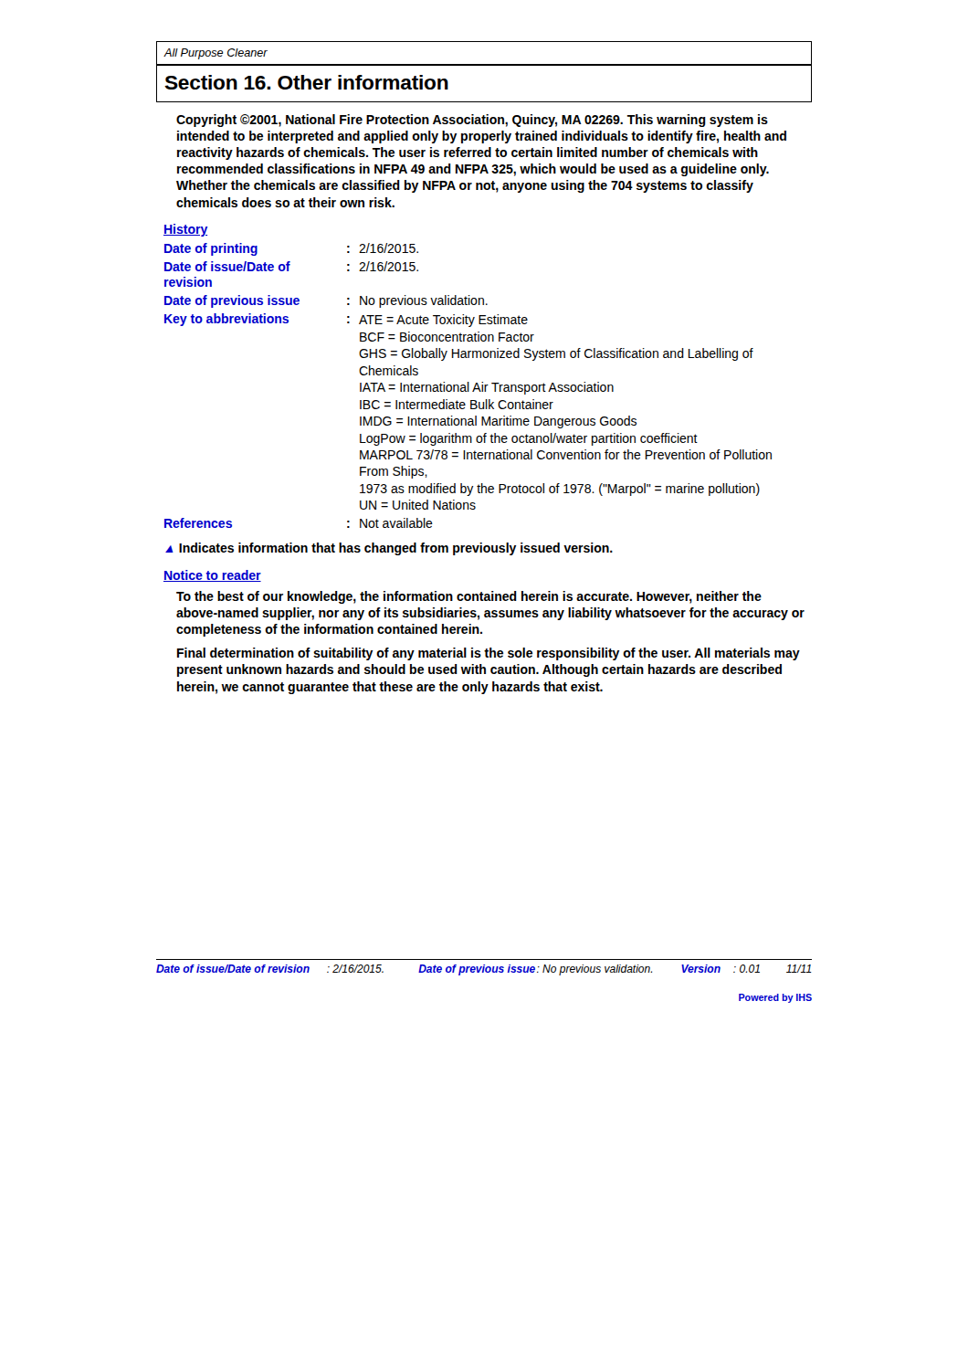All Purpose Cleaner
Section 16. Other information
Copyright ©2001, National Fire Protection Association, Quincy, MA 02269. This warning system is intended to be interpreted and applied only by properly trained individuals to identify fire, health and reactivity hazards of chemicals. The user is referred to certain limited number of chemicals with recommended classifications in NFPA 49 and NFPA 325, which would be used as a guideline only. Whether the chemicals are classified by NFPA or not, anyone using the 704 systems to classify chemicals does so at their own risk.
History
| Date of printing | : | 2/16/2015. |
| Date of issue/Date of revision | : | 2/16/2015. |
| Date of previous issue | : | No previous validation. |
| Key to abbreviations | : | ATE = Acute Toxicity Estimate BCF = Bioconcentration Factor GHS = Globally Harmonized System of Classification and Labelling of Chemicals IATA = International Air Transport Association IBC = Intermediate Bulk Container IMDG = International Maritime Dangerous Goods LogPow = logarithm of the octanol/water partition coefficient MARPOL 73/78 = International Convention for the Prevention of Pollution From Ships, 1973 as modified by the Protocol of 1978. ("Marpol" = marine pollution) UN = United Nations |
| References | : | Not available |
▲Indicates information that has changed from previously issued version.
Notice to reader
To the best of our knowledge, the information contained herein is accurate. However, neither the above-named supplier, nor any of its subsidiaries, assumes any liability whatsoever for the accuracy or completeness of the information contained herein.
Final determination of suitability of any material is the sole responsibility of the user. All materials may present unknown hazards and should be used with caution. Although certain hazards are described herein, we cannot guarantee that these are the only hazards that exist.
| Date of issue/Date of revision | : 2/16/2015. | Date of previous issue | : No previous validation. | Version | : 0.01 | 11/11 |
Powered by IHS